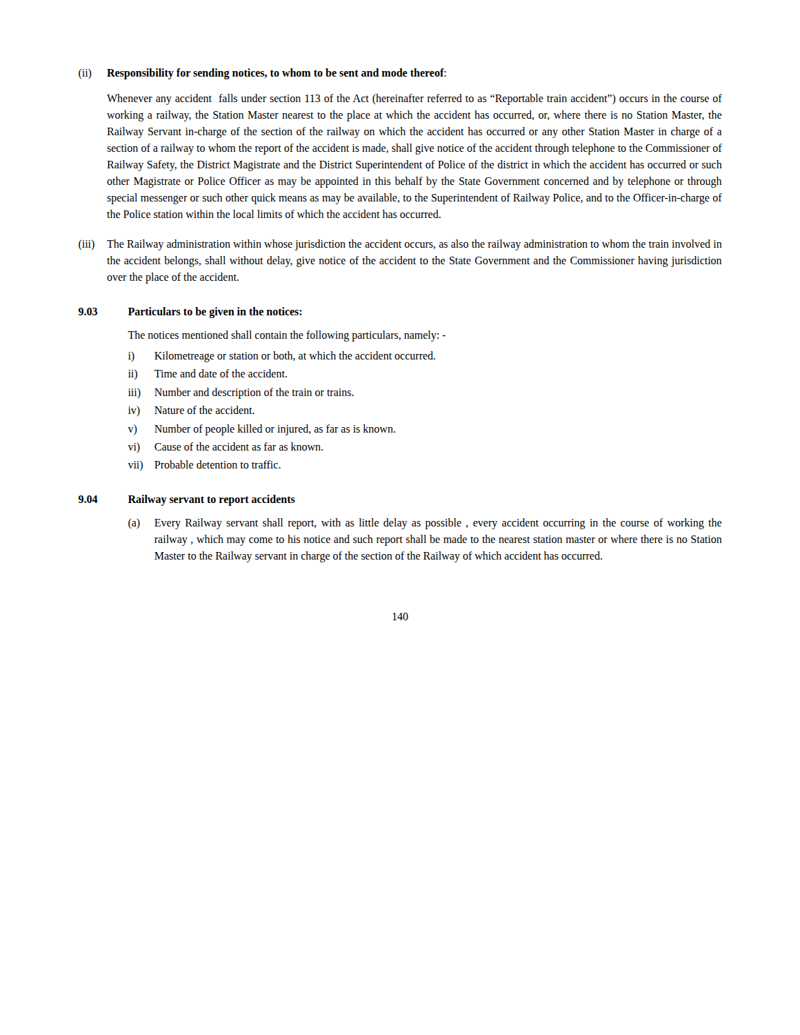(ii)
Responsibility for sending notices, to whom to be sent and mode thereof:
Whenever any accident falls under section 113 of the Act (hereinafter referred to as “Reportable train accident”) occurs in the course of working a railway, the Station Master nearest to the place at which the accident has occurred, or, where there is no Station Master, the Railway Servant in-charge of the section of the railway on which the accident has occurred or any other Station Master in charge of a section of a railway to whom the report of the accident is made, shall give notice of the accident through telephone to the Commissioner of Railway Safety, the District Magistrate and the District Superintendent of Police of the district in which the accident has occurred or such other Magistrate or Police Officer as may be appointed in this behalf by the State Government concerned and by telephone or through special messenger or such other quick means as may be available, to the Superintendent of Railway Police, and to the Officer-in-charge of the Police station within the local limits of which the accident has occurred.
(iii)
The Railway administration within whose jurisdiction the accident occurs, as also the railway administration to whom the train involved in the accident belongs, shall without delay, give notice of the accident to the State Government and the Commissioner having jurisdiction over the place of the accident.
9.03
Particulars to be given in the notices:
The notices mentioned shall contain the following particulars, namely: -
i) Kilometreage or station or both, at which the accident occurred.
ii) Time and date of the accident.
iii) Number and description of the train or trains.
iv) Nature of the accident.
v) Number of people killed or injured, as far as is known.
vi) Cause of the accident as far as known.
vii) Probable detention to traffic.
9.04
Railway servant to report accidents
(a) Every Railway servant shall report, with as little delay as possible , every accident occurring in the course of working the railway , which may come to his notice and such report shall be made to the nearest station master or where there is no Station Master to the Railway servant in charge of the section of the Railway of which accident has occurred.
140